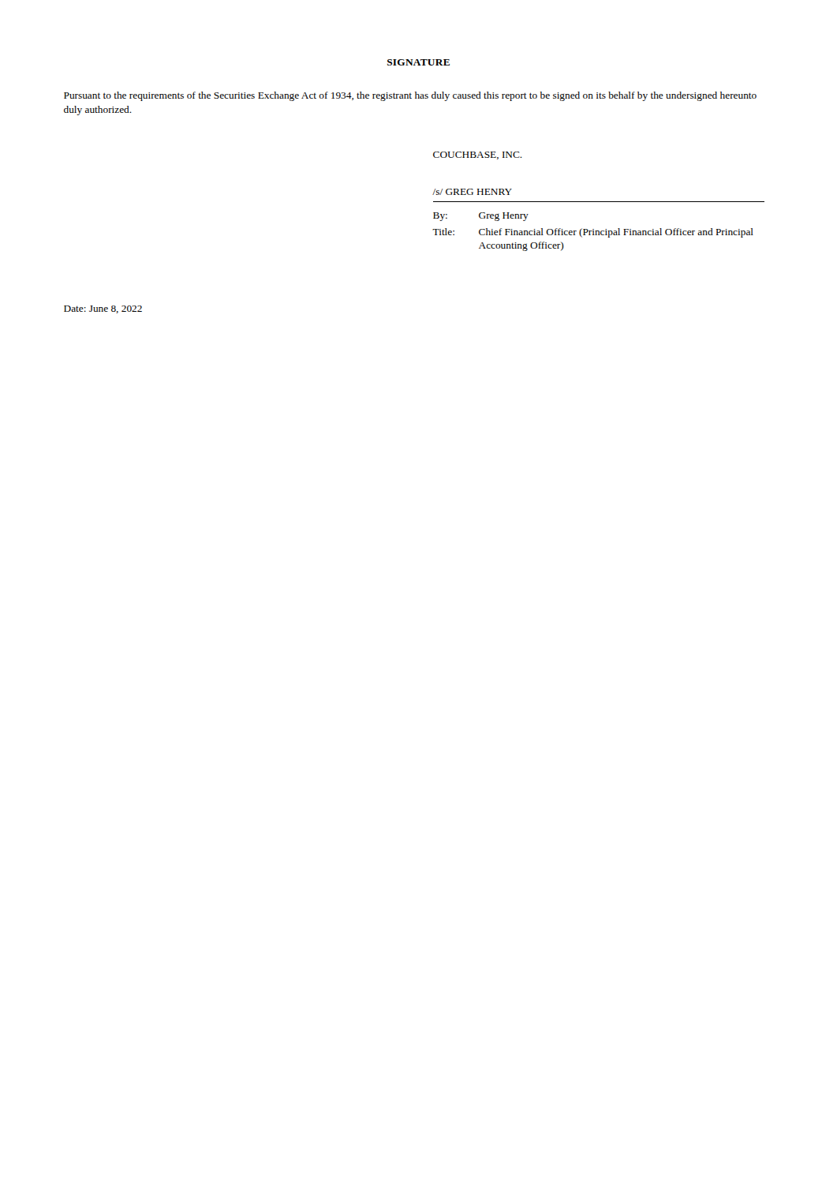SIGNATURE
Pursuant to the requirements of the Securities Exchange Act of 1934, the registrant has duly caused this report to be signed on its behalf by the undersigned hereunto duly authorized.
COUCHBASE, INC.
/s/ GREG HENRY
| By: | Greg Henry |
| Title: | Chief Financial Officer (Principal Financial Officer and Principal Accounting Officer) |
Date: June 8, 2022